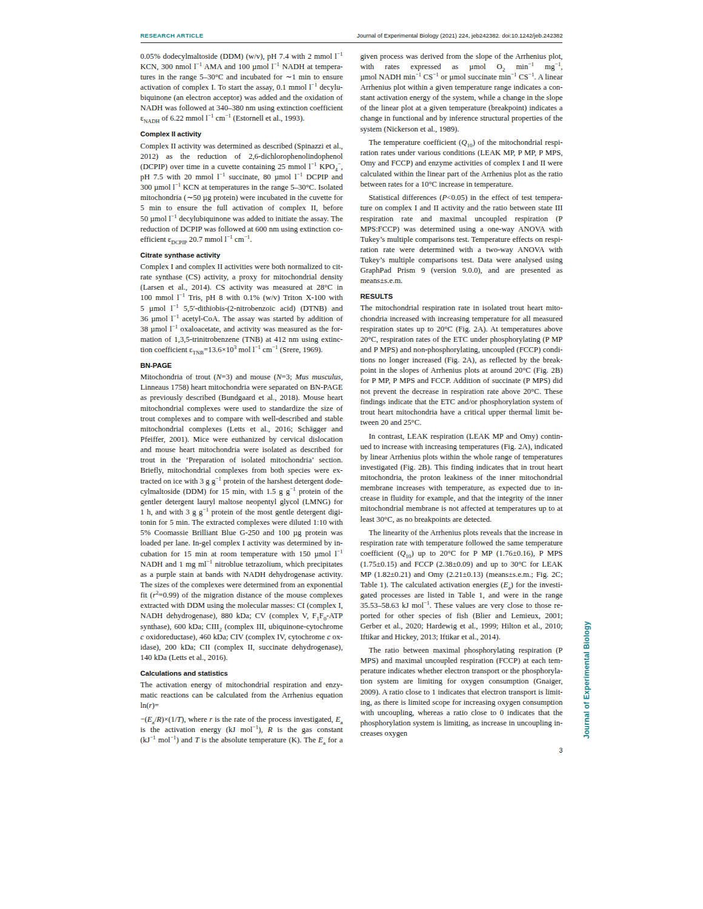Research Article
Journal of Experimental Biology (2021) 224, jeb242382. doi:10.1242/jeb.242382
0.05% dodecylmaltoside (DDM) (w/v), pH 7.4 with 2 mmol l−1 KCN, 300 nmol l−1 AMA and 100 µmol l−1 NADH at temperatures in the range 5–30°C and incubated for ∼1 min to ensure activation of complex I. To start the assay, 0.1 mmol l−1 decylubiquinone (an electron acceptor) was added and the oxidation of NADH was followed at 340–380 nm using extinction coefficient εNADH of 6.22 mmol l−1 cm−1 (Estornell et al., 1993).
Complex II activity
Complex II activity was determined as described (Spinazzi et al., 2012) as the reduction of 2,6-dichlorophenolindophenol (DCPIP) over time in a cuvette containing 25 mmol l−1 KPO4−, pH 7.5 with 20 mmol l−1 succinate, 80 µmol l−1 DCPIP and 300 µmol l−1 KCN at temperatures in the range 5–30°C. Isolated mitochondria (∼50 µg protein) were incubated in the cuvette for 5 min to ensure the full activation of complex II, before 50 µmol l−1 decylubiquinone was added to initiate the assay. The reduction of DCPIP was followed at 600 nm using extinction coefficient εDCPIP 20.7 mmol l−1 cm−1.
Citrate synthase activity
Complex I and complex II activities were both normalized to citrate synthase (CS) activity, a proxy for mitochondrial density (Larsen et al., 2014). CS activity was measured at 28°C in 100 mmol l−1 Tris, pH 8 with 0.1% (w/v) Triton X-100 with 5 µmol l−1 5,5′-dithiobis-(2-nitrobenzoic acid) (DTNB) and 36 µmol l−1 acetyl-CoA. The assay was started by addition of 38 µmol l−1 oxaloacetate, and activity was measured as the formation of 1,3,5-trinitrobenzene (TNB) at 412 nm using extinction coefficient εTNB=13.6×103 mol l−1 cm−1 (Srere, 1969).
BN-PAGE
Mitochondria of trout (N=3) and mouse (N=3; Mus musculus, Linneaus 1758) heart mitochondria were separated on BN-PAGE as previously described (Bundgaard et al., 2018). Mouse heart mitochondrial complexes were used to standardize the size of trout complexes and to compare with well-described and stable mitochondrial complexes (Letts et al., 2016; Schägger and Pfeiffer, 2001). Mice were euthanized by cervical dislocation and mouse heart mitochondria were isolated as described for trout in the ‘Preparation of isolated mitochondria’ section. Briefly, mitochondrial complexes from both species were extracted on ice with 3 g g−1 protein of the harshest detergent dodecylmaltoside (DDM) for 15 min, with 1.5 g g−1 protein of the gentler detergent lauryl maltose neopentyl glycol (LMNG) for 1 h, and with 3 g g−1 protein of the most gentle detergent digitonin for 5 min. The extracted complexes were diluted 1:10 with 5% Coomassie Brilliant Blue G-250 and 100 µg protein was loaded per lane. In-gel complex I activity was determined by incubation for 15 min at room temperature with 150 µmol l−1 NADH and 1 mg ml−1 nitroblue tetrazolium, which precipitates as a purple stain at bands with NADH dehydrogenase activity. The sizes of the complexes were determined from an exponential fit (r2=0.99) of the migration distance of the mouse complexes extracted with DDM using the molecular masses: CI (complex I, NADH dehydrogenase), 880 kDa; CV (complex V, F1F0-ATP synthase), 600 kDa; CIII2 (complex III, ubiquinone-cytochrome c oxidoreductase), 460 kDa; CIV (complex IV, cytochrome c oxidase), 200 kDa; CII (complex II, succinate dehydrogenase), 140 kDa (Letts et al., 2016).
Calculations and statistics
The activation energy of mitochondrial respiration and enzymatic reactions can be calculated from the Arrhenius equation ln(r)=
−(Ea/R)×(1/T), where r is the rate of the process investigated, Ea is the activation energy (kJ mol−1), R is the gas constant (kJ−1 mol−1) and T is the absolute temperature (K). The Ea for a given process was derived from the slope of the Arrhenius plot, with rates expressed as µmol O2 min−1 mg−1, µmol NADH min−1 CS−1 or µmol succinate min−1 CS−1. A linear Arrhenius plot within a given temperature range indicates a constant activation energy of the system, while a change in the slope of the linear plot at a given temperature (breakpoint) indicates a change in functional and by inference structural properties of the system (Nickerson et al., 1989).
The temperature coefficient (Q10) of the mitochondrial respiration rates under various conditions (LEAK MP, P MP, P MPS, Omy and FCCP) and enzyme activities of complex I and II were calculated within the linear part of the Arrhenius plot as the ratio between rates for a 10°C increase in temperature.
Statistical differences (P<0.05) in the effect of test temperature on complex I and II activity and the ratio between state III respiration rate and maximal uncoupled respiration (P MPS:FCCP) was determined using a one-way ANOVA with Tukey’s multiple comparisons test. Temperature effects on respiration rate were determined with a two-way ANOVA with Tukey’s multiple comparisons test. Data were analysed using GraphPad Prism 9 (version 9.0.0), and are presented as means±s.e.m.
Results
The mitochondrial respiration rate in isolated trout heart mitochondria increased with increasing temperature for all measured respiration states up to 20°C (Fig. 2A). At temperatures above 20°C, respiration rates of the ETC under phosphorylating (P MP and P MPS) and non-phosphorylating, uncoupled (FCCP) conditions no longer increased (Fig. 2A), as reflected by the breakpoint in the slopes of Arrhenius plots at around 20°C (Fig. 2B) for P MP, P MPS and FCCP. Addition of succinate (P MPS) did not prevent the decrease in respiration rate above 20°C. These findings indicate that the ETC and/or phosphorylation system of trout heart mitochondria have a critical upper thermal limit between 20 and 25°C.
In contrast, LEAK respiration (LEAK MP and Omy) continued to increase with increasing temperatures (Fig. 2A), indicated by linear Arrhenius plots within the whole range of temperatures investigated (Fig. 2B). This finding indicates that in trout heart mitochondria, the proton leakiness of the inner mitochondrial membrane increases with temperature, as expected due to increase in fluidity for example, and that the integrity of the inner mitochondrial membrane is not affected at temperatures up to at least 30°C, as no breakpoints are detected.
The linearity of the Arrhenius plots reveals that the increase in respiration rate with temperature followed the same temperature coefficient (Q10) up to 20°C for P MP (1.76±0.16), P MPS (1.75±0.15) and FCCP (2.38±0.09) and up to 30°C for LEAK MP (1.82±0.21) and Omy (2.21±0.13) (means±s.e.m.; Fig. 2C; Table 1). The calculated activation energies (Ea) for the investigated processes are listed in Table 1, and were in the range 35.53–58.63 kJ mol−1. These values are very close to those reported for other species of fish (Blier and Lemieux, 2001; Gerber et al., 2020; Hardewig et al., 1999; Hilton et al., 2010; Iftikar and Hickey, 2013; Iftikar et al., 2014).
The ratio between maximal phosphorylating respiration (P MPS) and maximal uncoupled respiration (FCCP) at each temperature indicates whether electron transport or the phosphorylation system are limiting for oxygen consumption (Gnaiger, 2009). A ratio close to 1 indicates that electron transport is limiting, as there is limited scope for increasing oxygen consumption with uncoupling, whereas a ratio close to 0 indicates that the phosphorylation system is limiting, as increase in uncoupling increases oxygen
Journal of Experimental Biology
3